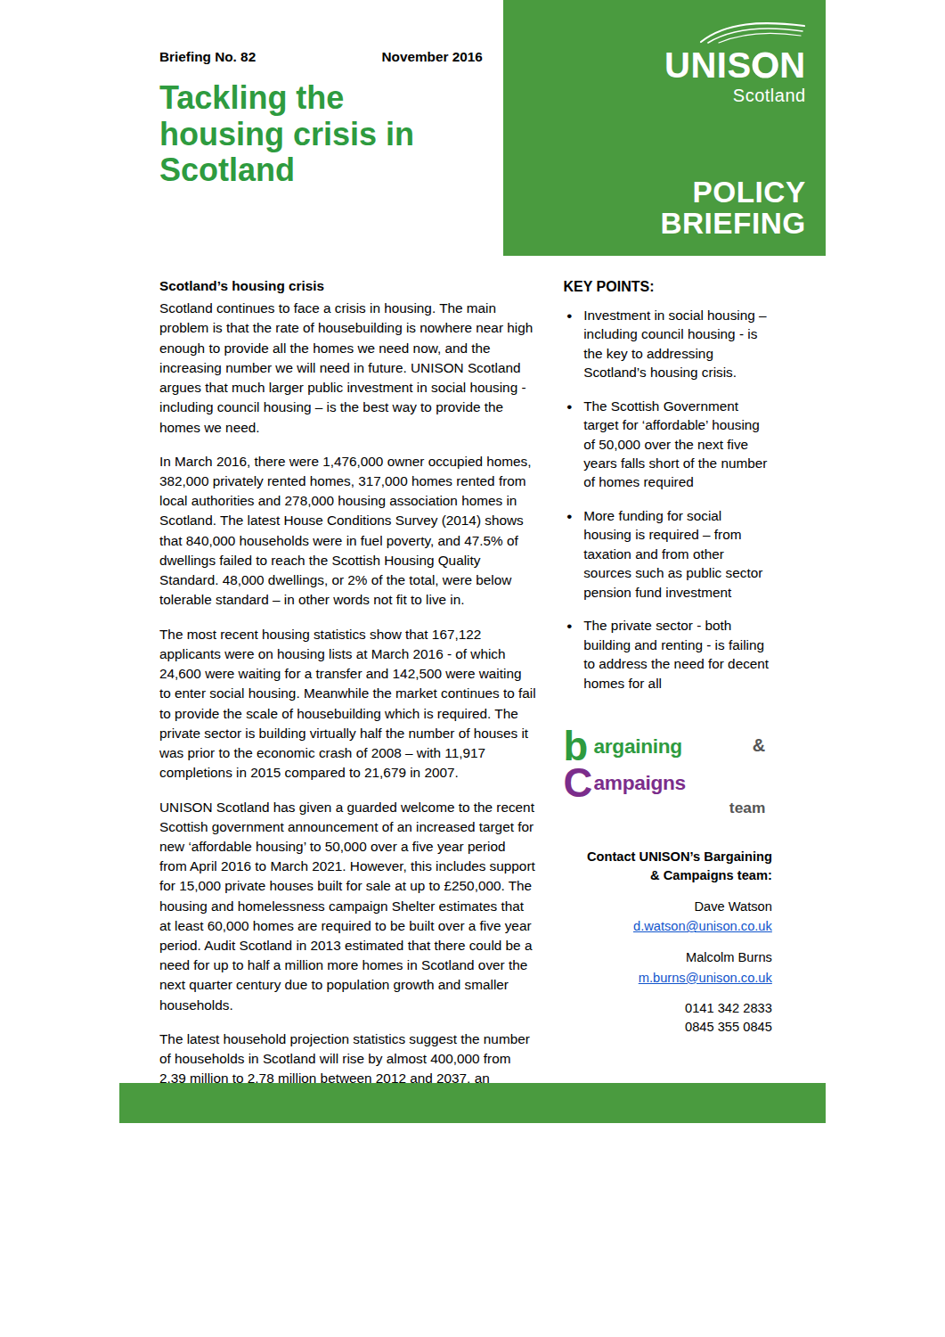UNISON Scotland
POLICY
BRIEFING
Briefing No. 82 November 2016
Tackling the housing crisis in Scotland
Scotland’s housing crisis
Scotland continues to face a crisis in housing. The main problem is that the rate of housebuilding is nowhere near high enough to provide all the homes we need now, and the increasing number we will need in future. UNISON Scotland argues that much larger public investment in social housing - including council housing – is the best way to provide the homes we need.
In March 2016, there were 1,476,000 owner occupied homes, 382,000 privately rented homes, 317,000 homes rented from local authorities and 278,000 housing association homes in Scotland. The latest House Conditions Survey (2014) shows that 840,000 households were in fuel poverty, and 47.5% of dwellings failed to reach the Scottish Housing Quality Standard. 48,000 dwellings, or 2% of the total, were below tolerable standard – in other words not fit to live in.
The most recent housing statistics show that 167,122 applicants were on housing lists at March 2016 - of which 24,600 were waiting for a transfer and 142,500 were waiting to enter social housing. Meanwhile the market continues to fail to provide the scale of housebuilding which is required. The private sector is building virtually half the number of houses it was prior to the economic crash of 2008 – with 11,917 completions in 2015 compared to 21,679 in 2007.
UNISON Scotland has given a guarded welcome to the recent Scottish government announcement of an increased target for new ‘affordable housing’ to 50,000 over a five year period from April 2016 to March 2021. However, this includes support for 15,000 private houses built for sale at up to £250,000. The housing and homelessness campaign Shelter estimates that at least 60,000 homes are required to be built over a five year period. Audit Scotland in 2013 estimated that there could be a need for up to half a million more homes in Scotland over the next quarter century due to population growth and smaller households.
The latest household projection statistics suggest the number of households in Scotland will rise by almost 400,000 from 2.39 million to 2.78 million between 2012 and 2037, an increase of
KEY POINTS:
Investment in social housing – including council housing - is the key to addressing Scotland’s housing crisis.
The Scottish Government target for ‘affordable’ housing of 50,000 over the next five years falls short of the number of homes required
More funding for social housing is required – from taxation and from other sources such as public sector pension fund investment
The private sector - both building and renting - is failing to address the need for decent homes for all
b argaining & C ampaigns team
Contact UNISON’s Bargaining
& Campaigns team:
Dave Watson
d.watson@unison.co.uk
Malcolm Burns
m.burns@unison.co.uk
0141 342 2833
0845 355 0845